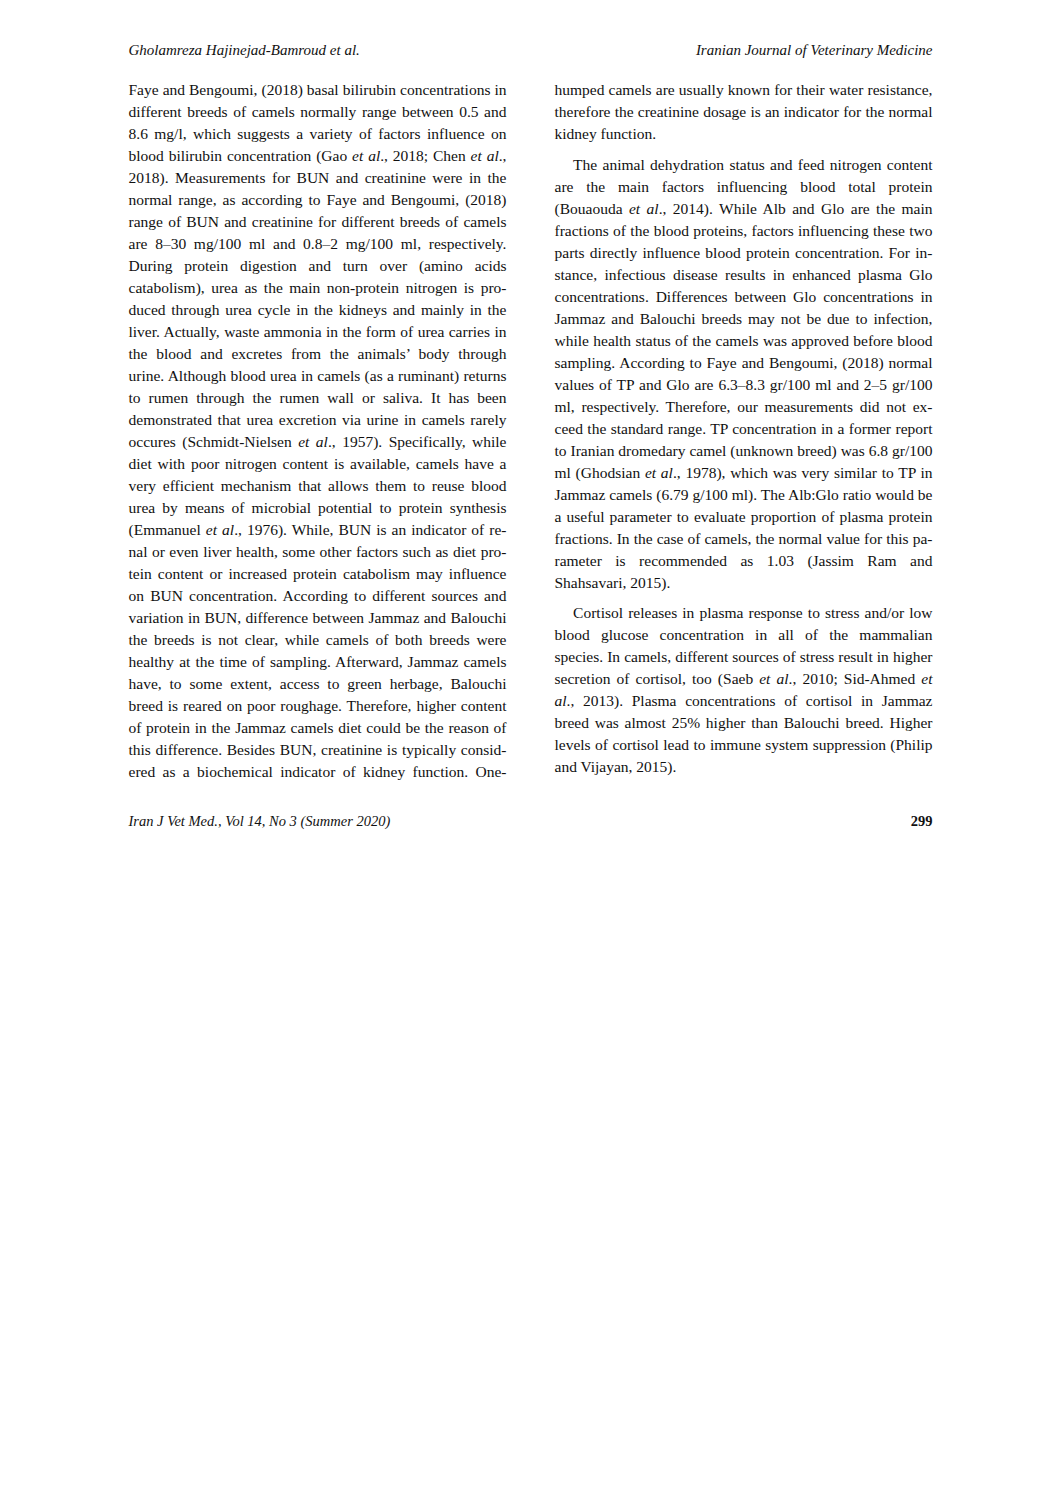Gholamreza Hajinejad-Bamroud et al.
Iranian Journal of Veterinary Medicine
Faye and Bengoumi, (2018) basal bilirubin concentrations in different breeds of camels normally range between 0.5 and 8.6 mg/l, which suggests a variety of factors influence on blood bilirubin concentration (Gao et al., 2018; Chen et al., 2018). Measurements for BUN and creatinine were in the normal range, as according to Faye and Bengoumi, (2018) range of BUN and creatinine for different breeds of camels are 8–30 mg/100 ml and 0.8–2 mg/100 ml, respectively. During protein digestion and turn over (amino acids catabolism), urea as the main non-protein nitrogen is produced through urea cycle in the kidneys and mainly in the liver. Actually, waste ammonia in the form of urea carries in the blood and excretes from the animals’ body through urine. Although blood urea in camels (as a ruminant) returns to rumen through the rumen wall or saliva. It has been demonstrated that urea excretion via urine in camels rarely occures (Schmidt-Nielsen et al., 1957). Specifically, while diet with poor nitrogen content is available, camels have a very efficient mechanism that allows them to reuse blood urea by means of microbial potential to protein synthesis (Emmanuel et al., 1976). While, BUN is an indicator of renal or even liver health, some other factors such as diet protein content or increased protein catabolism may influence on BUN concentration. According to different sources and variation in BUN, difference between Jammaz and Balouchi the breeds is not clear, while camels of both breeds were healthy at the time of sampling. Afterward, Jammaz camels have, to some extent, access to green herbage, Balouchi breed is reared on poor roughage. Therefore, higher content of protein in the Jammaz camels diet could be the reason of this difference. Besides BUN, creatinine is typically considered as a biochemical indicator of kidney function. One-humped camels are usually known for their water resistance, therefore the creatinine dosage is an indicator for the normal kidney function.
The animal dehydration status and feed nitrogen content are the main factors influencing blood total protein (Bouaouda et al., 2014). While Alb and Glo are the main fractions of the blood proteins, factors influencing these two parts directly influence blood protein concentration. For instance, infectious disease results in enhanced plasma Glo concentrations. Differences between Glo concentrations in Jammaz and Balouchi breeds may not be due to infection, while health status of the camels was approved before blood sampling. According to Faye and Bengoumi, (2018) normal values of TP and Glo are 6.3–8.3 gr/100 ml and 2–5 gr/100 ml, respectively. Therefore, our measurements did not exceed the standard range. TP concentration in a former report to Iranian dromedary camel (unknown breed) was 6.8 gr/100 ml (Ghodsian et al., 1978), which was very similar to TP in Jammaz camels (6.79 g/100 ml). The Alb:Glo ratio would be a useful parameter to evaluate proportion of plasma protein fractions. In the case of camels, the normal value for this parameter is recommended as 1.03 (Jassim Ram and Shahsavari, 2015).
Cortisol releases in plasma response to stress and/or low blood glucose concentration in all of the mammalian species. In camels, different sources of stress result in higher secretion of cortisol, too (Saeb et al., 2010; Sid-Ahmed et al., 2013). Plasma concentrations of cortisol in Jammaz breed was almost 25% higher than Balouchi breed. Higher levels of cortisol lead to immune system suppression (Philip and Vijayan, 2015).
Iran J Vet Med., Vol 14, No 3 (Summer 2020)
299